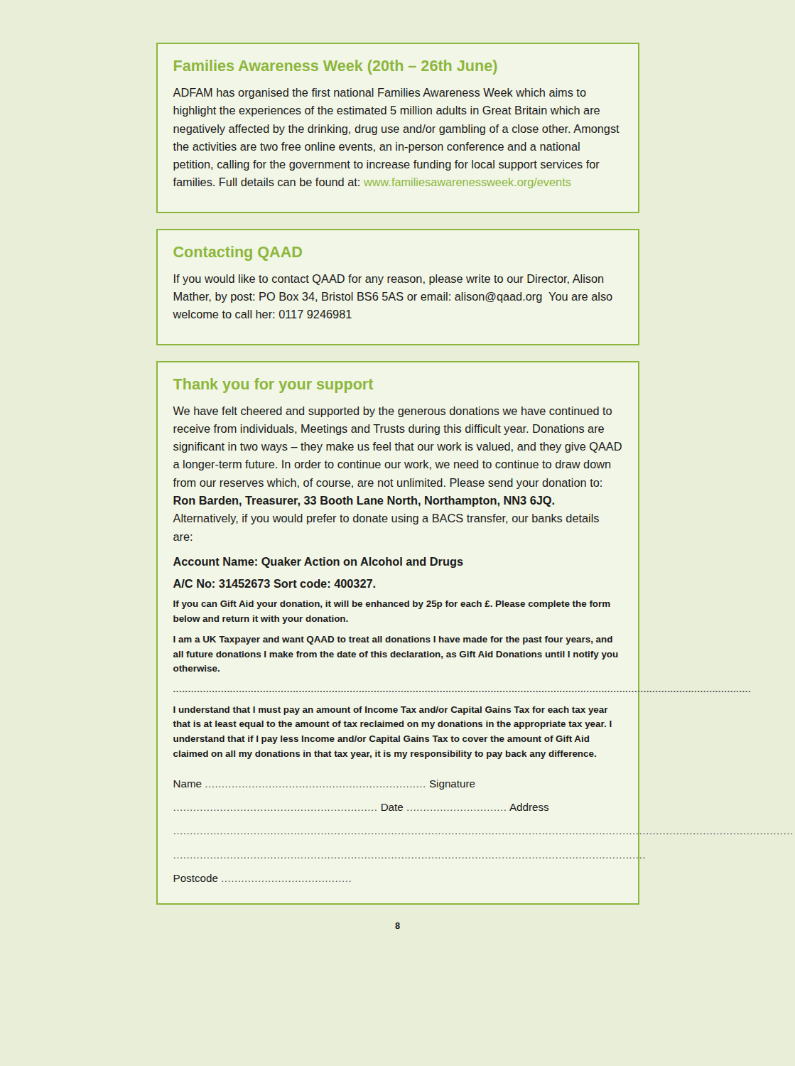Families Awareness Week (20th – 26th June)
ADFAM has organised the first national Families Awareness Week which aims to highlight the experiences of the estimated 5 million adults in Great Britain which are negatively affected by the drinking, drug use and/or gambling of a close other. Amongst the activities are two free online events, an in-person conference and a national petition, calling for the government to increase funding for local support services for families. Full details can be found at: www.familiesawarenessweek.org/events
Contacting QAAD
If you would like to contact QAAD for any reason, please write to our Director, Alison Mather, by post: PO Box 34, Bristol BS6 5AS or email: alison@qaad.org You are also welcome to call her: 0117 9246981
Thank you for your support
We have felt cheered and supported by the generous donations we have continued to receive from individuals, Meetings and Trusts during this difficult year. Donations are significant in two ways – they make us feel that our work is valued, and they give QAAD a longer-term future. In order to continue our work, we need to continue to draw down from our reserves which, of course, are not unlimited. Please send your donation to: Ron Barden, Treasurer, 33 Booth Lane North, Northampton, NN3 6JQ. Alternatively, if you would prefer to donate using a BACS transfer, our banks details are:
Account Name: Quaker Action on Alcohol and Drugs
A/C No: 31452673 Sort code: 400327.
If you can Gift Aid your donation, it will be enhanced by 25p for each £. Please complete the form below and return it with your donation.
I am a UK Taxpayer and want QAAD to treat all donations I have made for the past four years, and all future donations I make from the date of this declaration, as Gift Aid Donations until I notify you otherwise.
.................................................................................................................................................................................................
I understand that I must pay an amount of Income Tax and/or Capital Gains Tax for each tax year that is at least equal to the amount of tax reclaimed on my donations in the appropriate tax year. I understand that if I pay less Income and/or Capital Gains Tax to cover the amount of Gift Aid claimed on all my donations in that tax year, it is my responsibility to pay back any difference.
Name .................................................................. Signature
............................................................. Date .............................. Address
.........................................................................................................................................................................................
............................................................................................................................................. Postcode .......................................
8